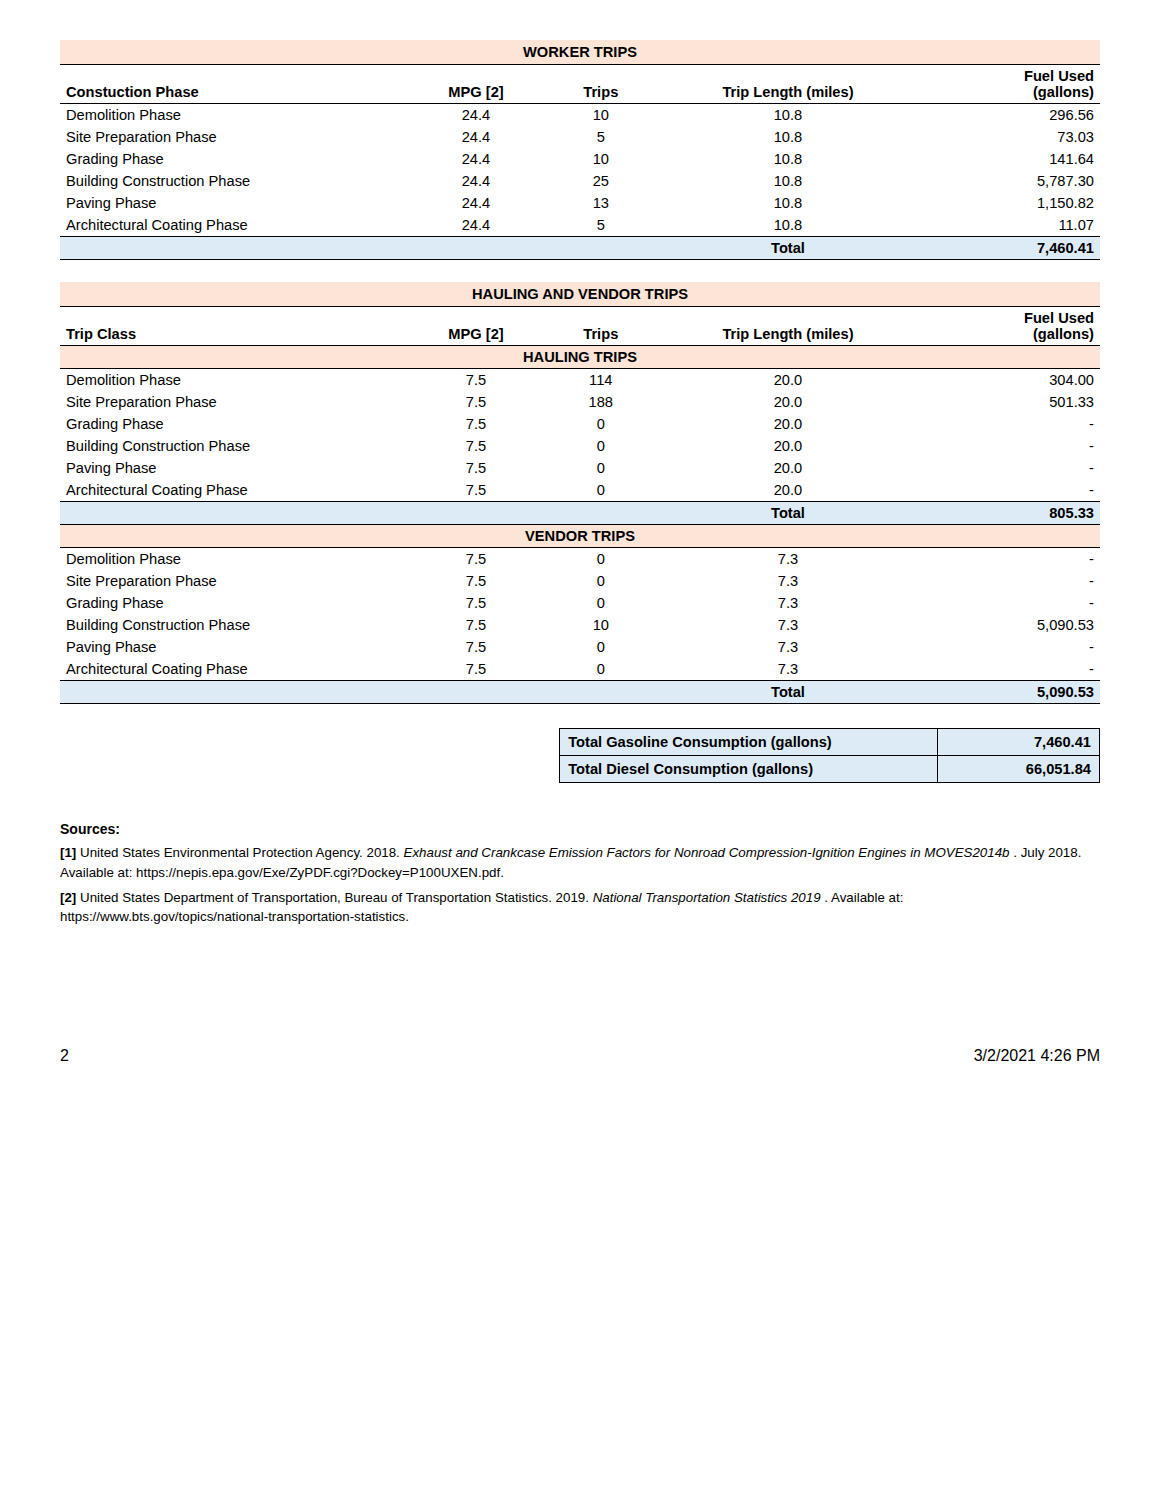WORKER TRIPS
| Constuction Phase | MPG [2] | Trips | Trip Length (miles) | Fuel Used (gallons) |
| --- | --- | --- | --- | --- |
| Demolition Phase | 24.4 | 10 | 10.8 | 296.56 |
| Site Preparation Phase | 24.4 | 5 | 10.8 | 73.03 |
| Grading Phase | 24.4 | 10 | 10.8 | 141.64 |
| Building Construction Phase | 24.4 | 25 | 10.8 | 5,787.30 |
| Paving Phase | 24.4 | 13 | 10.8 | 1,150.82 |
| Architectural Coating Phase | 24.4 | 5 | 10.8 | 11.07 |
| | | | Total | 7,460.41 |
HAULING AND VENDOR TRIPS
| Trip Class | MPG [2] | Trips | Trip Length (miles) | Fuel Used (gallons) |
| --- | --- | --- | --- | --- |
| HAULING TRIPS |
| Demolition Phase | 7.5 | 114 | 20.0 | 304.00 |
| Site Preparation Phase | 7.5 | 188 | 20.0 | 501.33 |
| Grading Phase | 7.5 | 0 | 20.0 | - |
| Building Construction Phase | 7.5 | 0 | 20.0 | - |
| Paving Phase | 7.5 | 0 | 20.0 | - |
| Architectural Coating Phase | 7.5 | 0 | 20.0 | - |
| | | | Total | 805.33 |
| VENDOR TRIPS |
| Demolition Phase | 7.5 | 0 | 7.3 | - |
| Site Preparation Phase | 7.5 | 0 | 7.3 | - |
| Grading Phase | 7.5 | 0 | 7.3 | - |
| Building Construction Phase | 7.5 | 10 | 7.3 | 5,090.53 |
| Paving Phase | 7.5 | 0 | 7.3 | - |
| Architectural Coating Phase | 7.5 | 0 | 7.3 | - |
| | | | Total | 5,090.53 |
| Total Gasoline Consumption (gallons) | 7,460.41 |
| Total Diesel Consumption (gallons) | 66,051.84 |
Sources:
[1] United States Environmental Protection Agency. 2018. Exhaust and Crankcase Emission Factors for Nonroad Compression-Ignition Engines in MOVES2014b . July 2018. Available at: https://nepis.epa.gov/Exe/ZyPDF.cgi?Dockey=P100UXEN.pdf.
[2] United States Department of Transportation, Bureau of Transportation Statistics. 2019. National Transportation Statistics 2019 . Available at: https://www.bts.gov/topics/national-transportation-statistics.
2 3/2/2021 4:26 PM